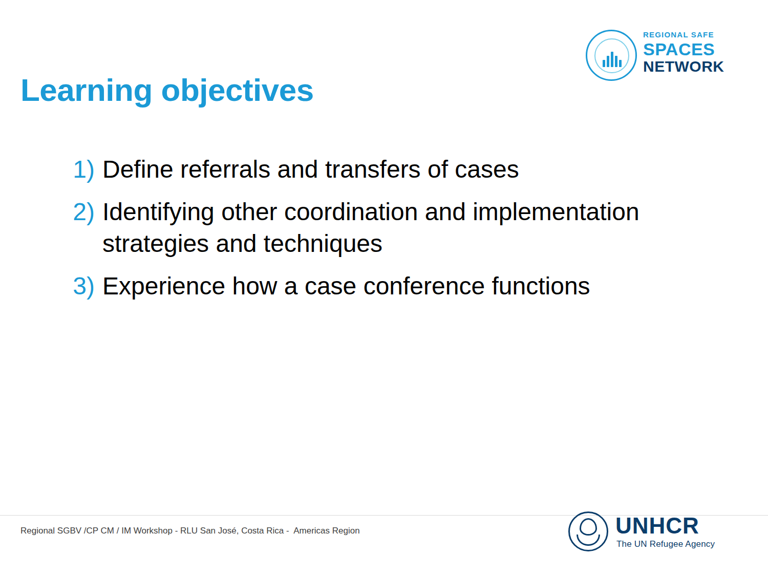REGIONAL SAFE
SPACES
NETWORK
Learning objectives
1) Define referrals and transfers of cases
2) Identifying other coordination and implementation strategies and techniques
3) Experience how a case conference functions
Regional SGBV /CP CM / IM Workshop - RLU San José, Costa Rica - Americas Region
UNHCR
The UN Refugee Agency